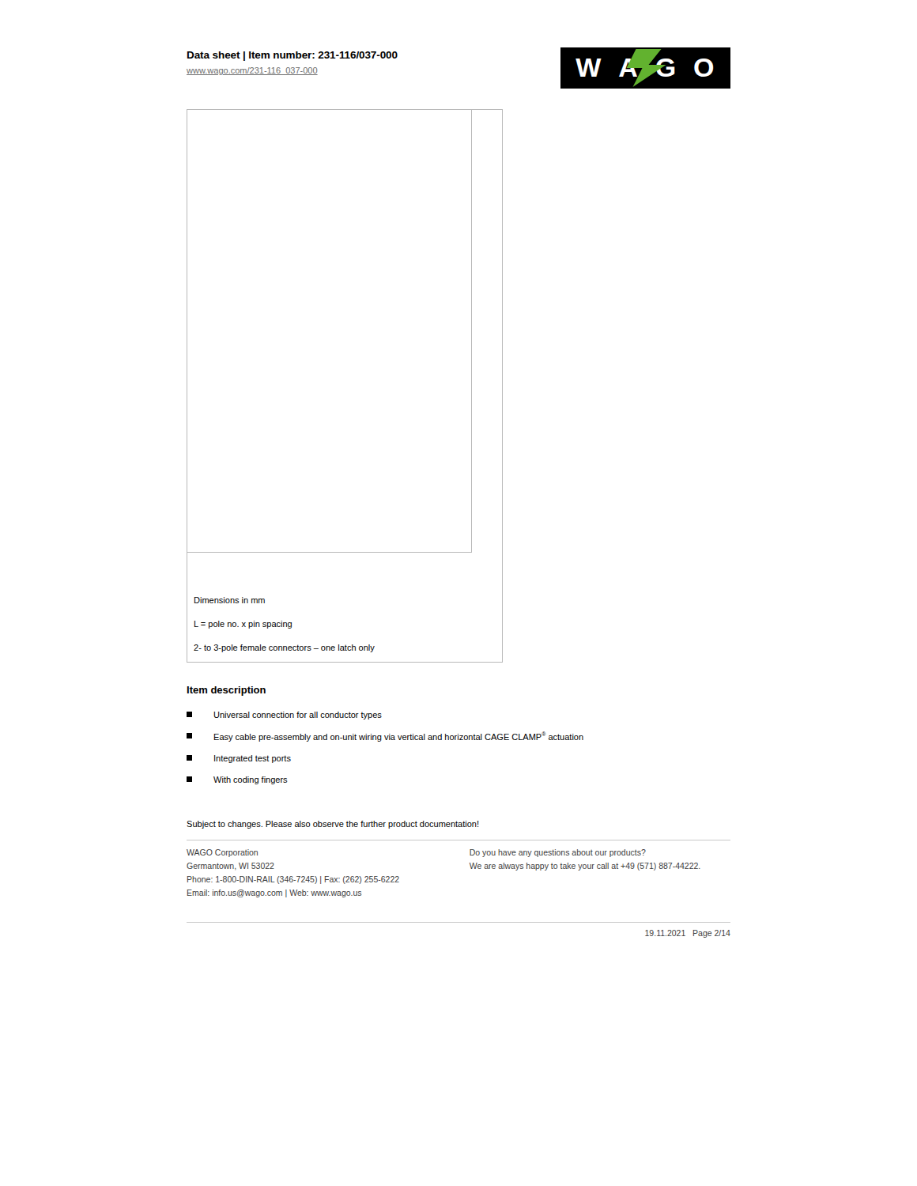Data sheet | Item number: 231-116/037-000
www.wago.com/231-116_037-000
W A G O
Dimensions in mm
L = pole no. x pin spacing
2- to 3-pole female connectors – one latch only
Item description
Universal connection for all conductor types
Easy cable pre-assembly and on-unit wiring via vertical and horizontal CAGE CLAMP® actuation
Integrated test ports
With coding fingers
Subject to changes. Please also observe the further product documentation!
WAGO Corporation
Germantown, WI 53022
Phone: 1-800-DIN-RAIL (346-7245) | Fax: (262) 255-6222
Email: info.us@wago.com | Web: www.wago.us
Do you have any questions about our products?
We are always happy to take your call at +49 (571) 887-44222.
19.11.2021 Page 2/14